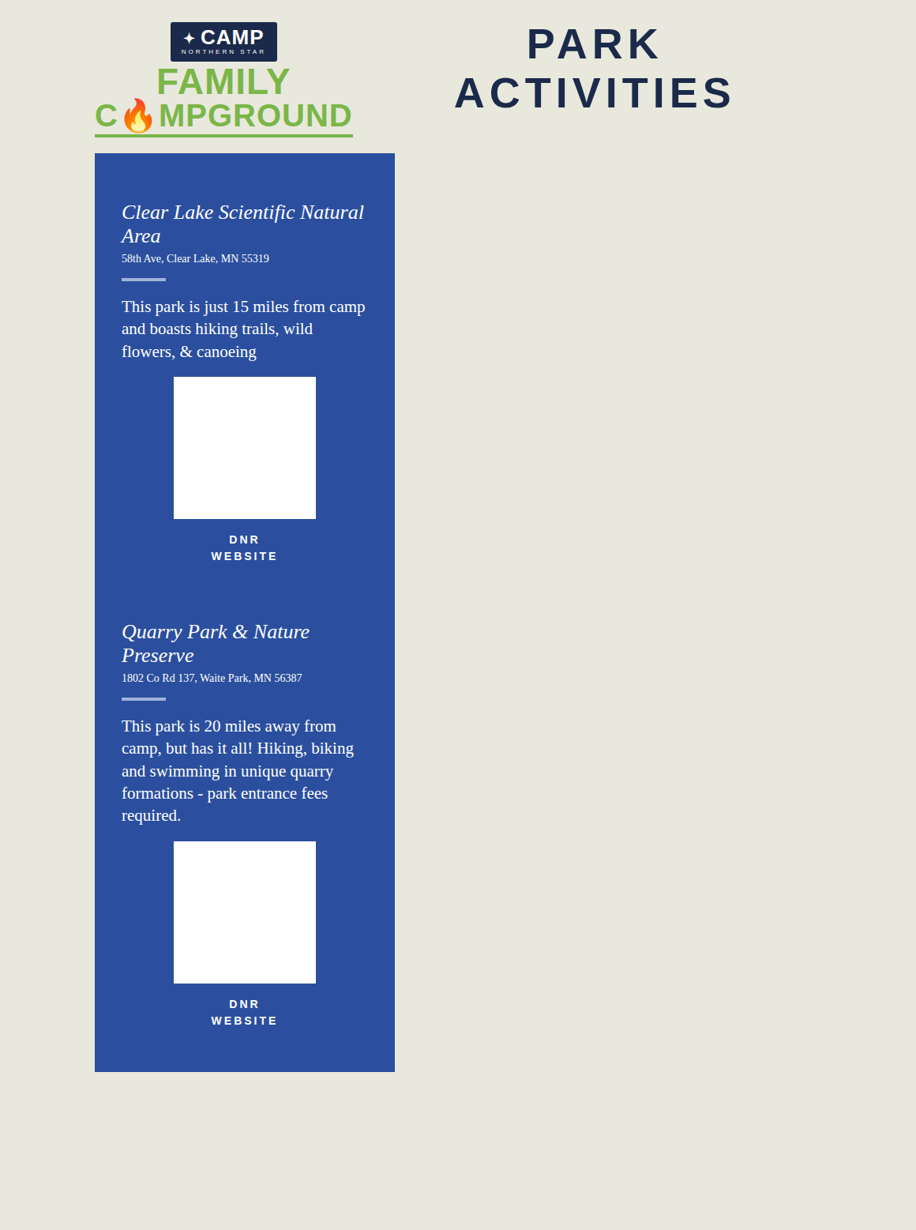✦CAMPNORTHERN STAR FAMILY C🔥MPGROUND
Park
Activities
Clear Lake Scientific Natural Area
58th Ave, Clear Lake, MN 55319
This park is just 15 miles from camp and boasts hiking trails, wild flowers, & canoeing
DNR
Website
Quarry Park & Nature Preserve
1802 Co Rd 137, Waite Park, MN 56387
This park is 20 miles away from camp, but has it all! Hiking, biking and swimming in unique quarry formations - park entrance fees required.
DNR
Website